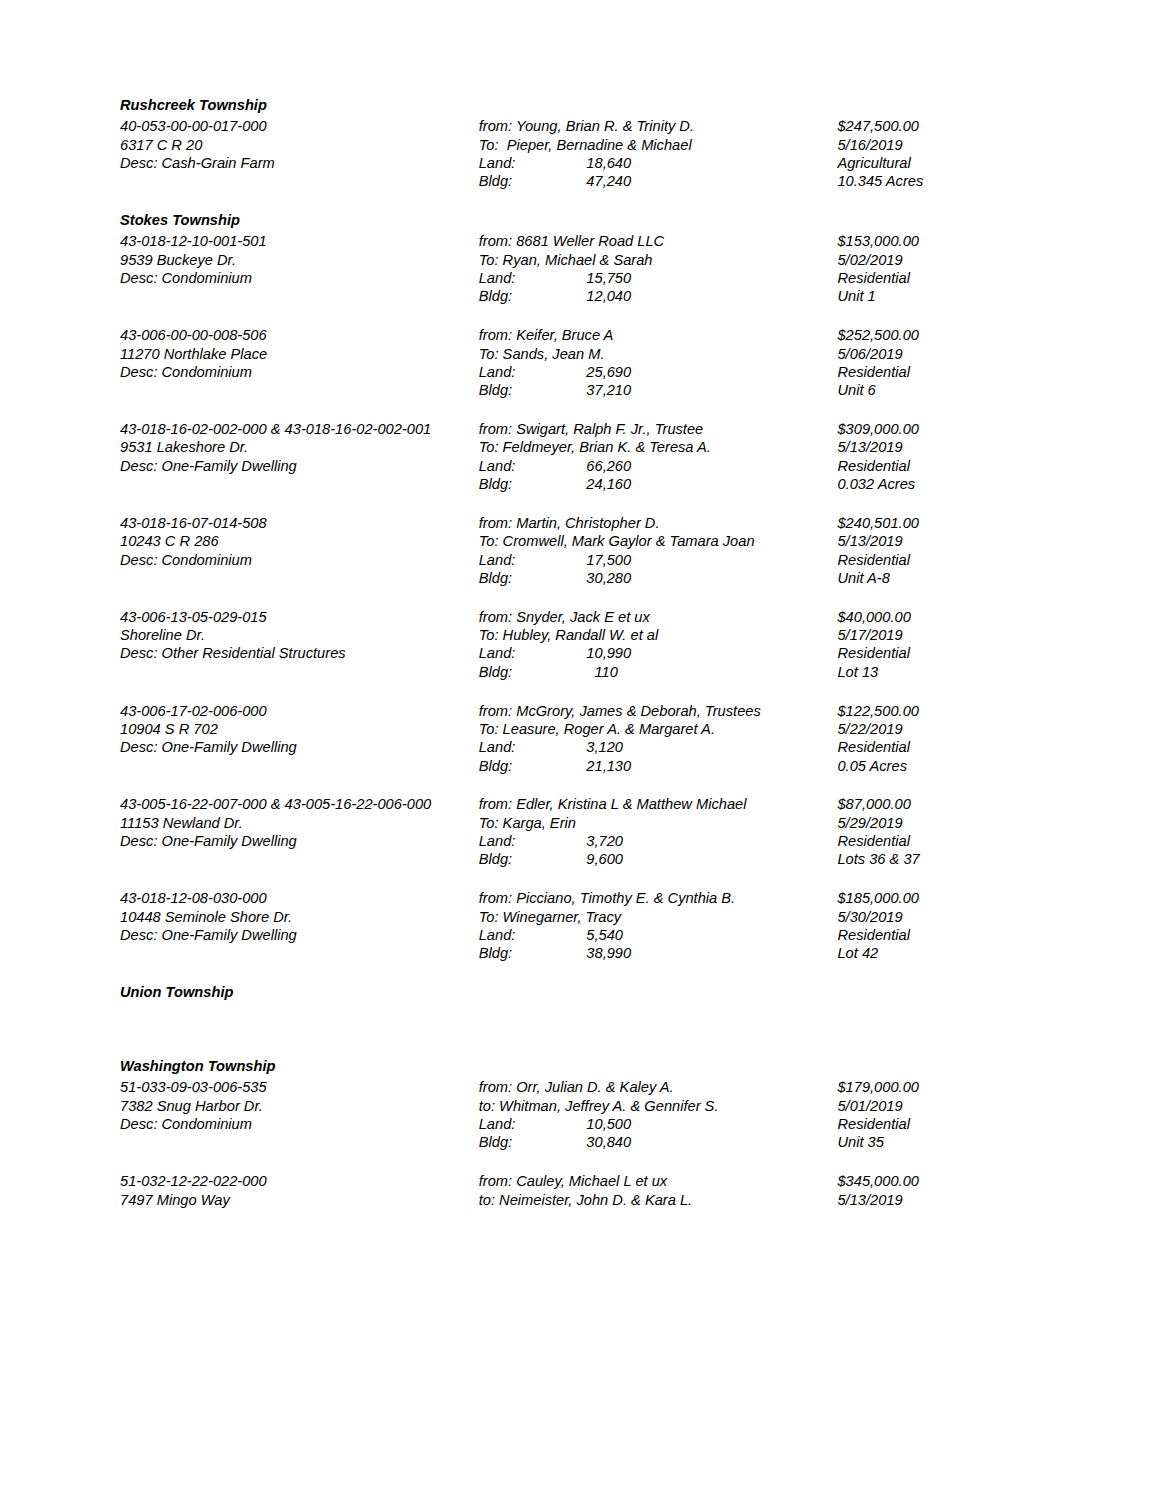Rushcreek Township
| 40-053-00-00-017-000 | from: Young, Brian R. & Trinity D. | $247,500.00 |
| 6317 C R 20 | To: Pieper, Bernadine & Michael | 5/16/2019 |
| Desc: Cash-Grain Farm | / Land: / 18,640 / | Agricultural |
| | / Bldg: / 47,240 / | 10.345 Acres |
Stokes Township
| 43-018-12-10-001-501 | from: 8681 Weller Road LLC | $153,000.00 |
| 9539 Buckeye Dr. | To: Ryan, Michael & Sarah | 5/02/2019 |
| Desc: Condominium | / Land: / 15,750 / | Residential |
| | / Bldg: / 12,040 / | Unit 1 |
| 43-006-00-00-008-506 | from: Keifer, Bruce A | $252,500.00 |
| 11270 Northlake Place | To: Sands, Jean M. | 5/06/2019 |
| Desc: Condominium | / Land: / 25,690 / | Residential |
| | / Bldg: / 37,210 / | Unit 6 |
| 43-018-16-02-002-000 & 43-018-16-02-002-001 | from: Swigart, Ralph F. Jr., Trustee | $309,000.00 |
| 9531 Lakeshore Dr. | To: Feldmeyer, Brian K. & Teresa A. | 5/13/2019 |
| Desc: One-Family Dwelling | / Land: / 66,260 / | Residential |
| | / Bldg: / 24,160 / | 0.032 Acres |
| 43-018-16-07-014-508 | from: Martin, Christopher D. | $240,501.00 |
| 10243 C R 286 | To: Cromwell, Mark Gaylor & Tamara Joan | 5/13/2019 |
| Desc: Condominium | / Land: / 17,500 / | Residential |
| | / Bldg: / 30,280 / | Unit A-8 |
| 43-006-13-05-029-015 | from: Snyder, Jack E et ux | $40,000.00 |
| Shoreline Dr. | To: Hubley, Randall W. et al | 5/17/2019 |
| Desc: Other Residential Structures | / Land: / 10,990 / | Residential |
| | / Bldg: / 110 / | Lot 13 |
| 43-006-17-02-006-000 | from: McGrory, James & Deborah, Trustees | $122,500.00 |
| 10904 S R 702 | To: Leasure, Roger A. & Margaret A. | 5/22/2019 |
| Desc: One-Family Dwelling | / Land: / 3,120 / | Residential |
| | / Bldg: / 21,130 / | 0.05 Acres |
| 43-005-16-22-007-000 & 43-005-16-22-006-000 | from: Edler, Kristina L & Matthew Michael | $87,000.00 |
| 11153 Newland Dr. | To: Karga, Erin | 5/29/2019 |
| Desc: One-Family Dwelling | / Land: / 3,720 / | Residential |
| | / Bldg: / 9,600 / | Lots 36 & 37 |
| 43-018-12-08-030-000 | from: Picciano, Timothy E. & Cynthia B. | $185,000.00 |
| 10448 Seminole Shore Dr. | To: Winegarner, Tracy | 5/30/2019 |
| Desc: One-Family Dwelling | / Land: / 5,540 / | Residential |
| | / Bldg: / 38,990 / | Lot 42 |
Union Township
Washington Township
| 51-033-09-03-006-535 | from: Orr, Julian D. & Kaley A. | $179,000.00 |
| 7382 Snug Harbor Dr. | to: Whitman, Jeffrey A. & Gennifer S. | 5/01/2019 |
| Desc: Condominium | / Land: / 10,500 / | Residential |
| | / Bldg: / 30,840 / | Unit 35 |
| 51-032-12-22-022-000 | from: Cauley, Michael L et ux | $345,000.00 |
| 7497 Mingo Way | to: Neimeister, John D. & Kara L. | 5/13/2019 |